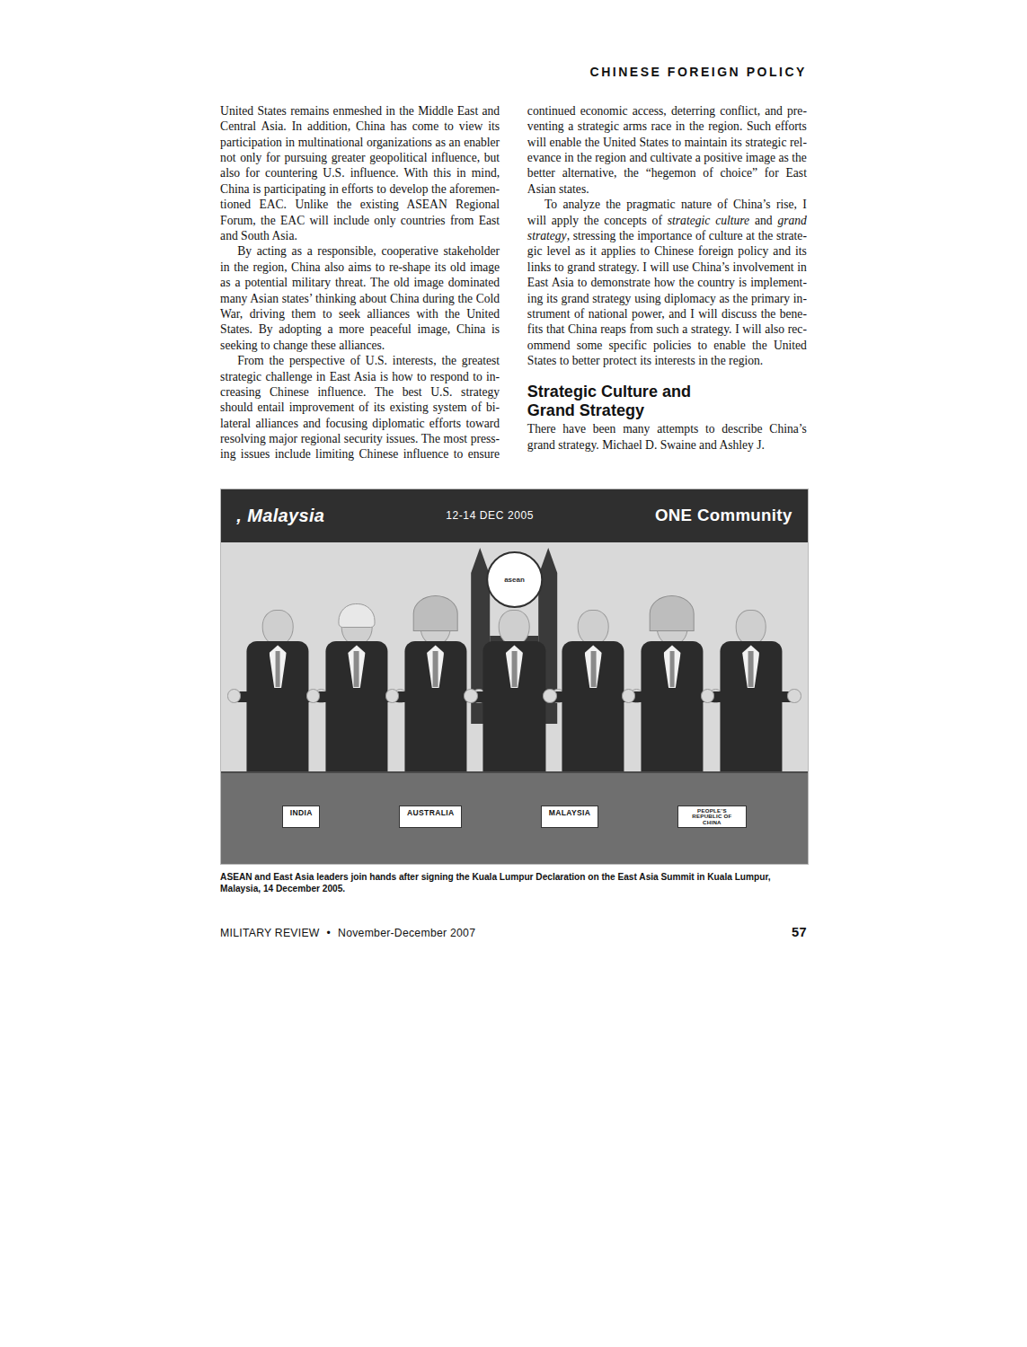CHINESE FOREIGN POLICY
United States remains enmeshed in the Middle East and Central Asia. In addition, China has come to view its participation in multinational organizations as an enabler not only for pursuing greater geopolitical influence, but also for countering U.S. influence. With this in mind, China is participating in efforts to develop the aforementioned EAC. Unlike the existing ASEAN Regional Forum, the EAC will include only countries from East and South Asia.
By acting as a responsible, cooperative stakeholder in the region, China also aims to re-shape its old image as a potential military threat. The old image dominated many Asian states’ thinking about China during the Cold War, driving them to seek alliances with the United States. By adopting a more peaceful image, China is seeking to change these alliances.
From the perspective of U.S. interests, the greatest strategic challenge in East Asia is how to respond to increasing Chinese influence. The best U.S. strategy should entail improvement of its existing system of bilateral alliances and focusing diplomatic efforts toward resolving major regional security issues. The most pressing issues include limiting Chinese influence to ensure continued economic access, deterring conflict, and preventing a strategic arms race in the region. Such efforts will enable the United States to maintain its strategic relevance in the region and cultivate a positive image as the better alternative, the “hegemon of choice” for East Asian states.
To analyze the pragmatic nature of China’s rise, I will apply the concepts of strategic culture and grand strategy, stressing the importance of culture at the strategic level as it applies to Chinese foreign policy and its links to grand strategy. I will use China’s involvement in East Asia to demonstrate how the country is implementing its grand strategy using diplomacy as the primary instrument of national power, and I will discuss the benefits that China reaps from such a strategy. I will also recommend some specific policies to enable the United States to better protect its interests in the region.
Strategic Culture and
Grand Strategy
There have been many attempts to describe China’s grand strategy. Michael D. Swaine and Ashley J.
, Malaysia
12-14 DEC 2005
ONE Community
asean
INDIA
AUSTRALIA
MALAYSIA
PEOPLE’S REPUBLIC OF CHINA
AFP, Roslan Rahman
ASEAN and East Asia leaders join hands after signing the Kuala Lumpur Declaration on the East Asia Summit in Kuala Lumpur, Malaysia, 14 December 2005.
MILITARY REVIEW • November-December 2007
57